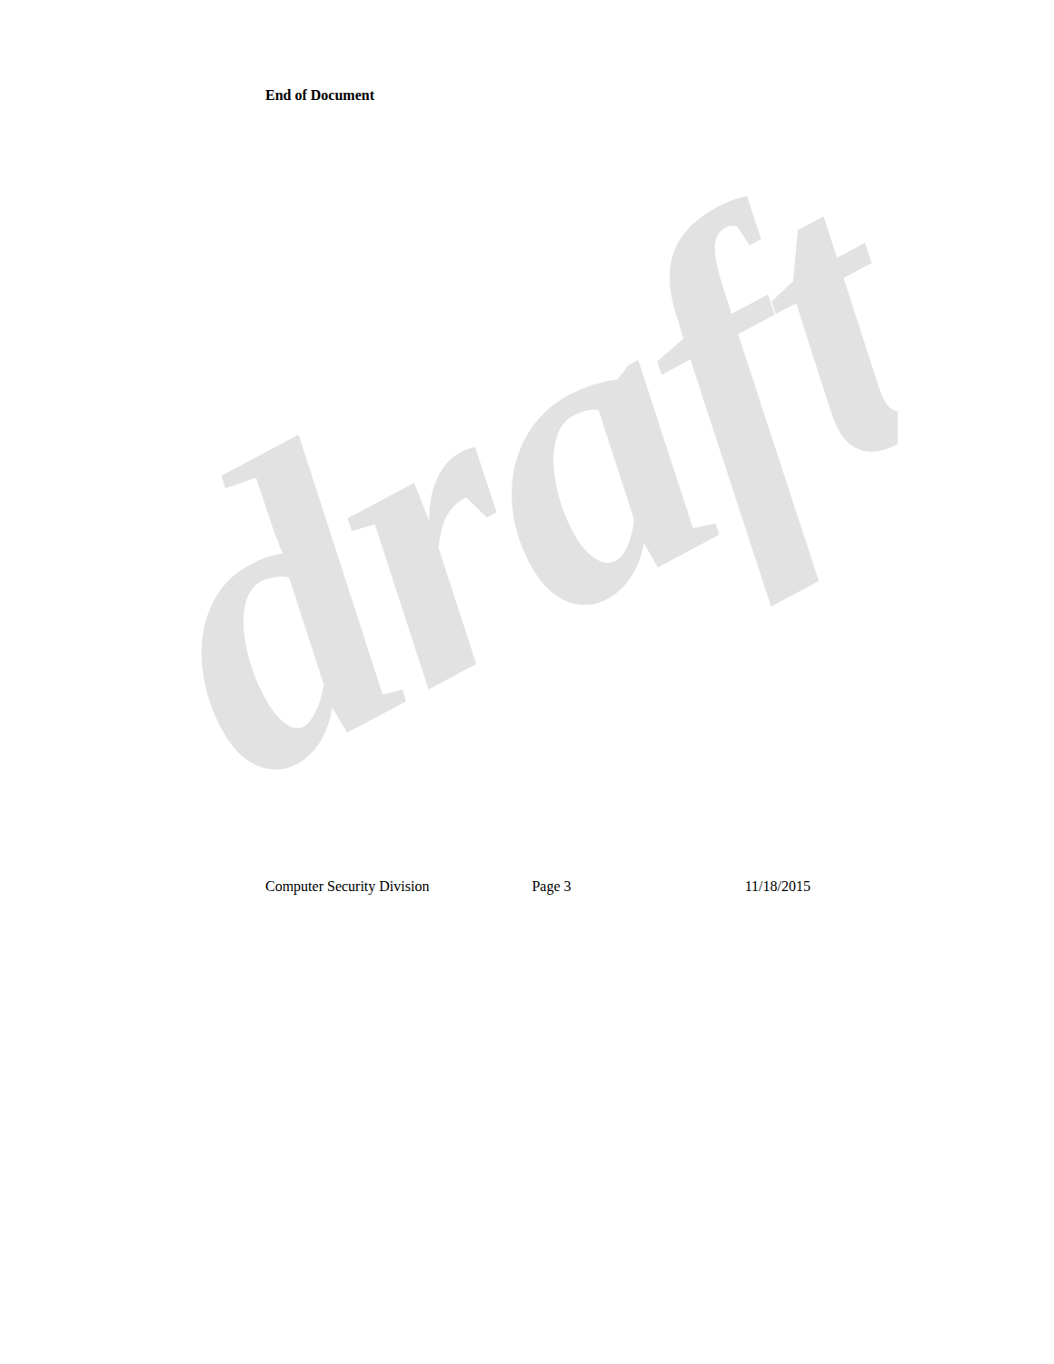draft
End of Document
| Computer Security Division | Page 3 | 11/18/2015 |